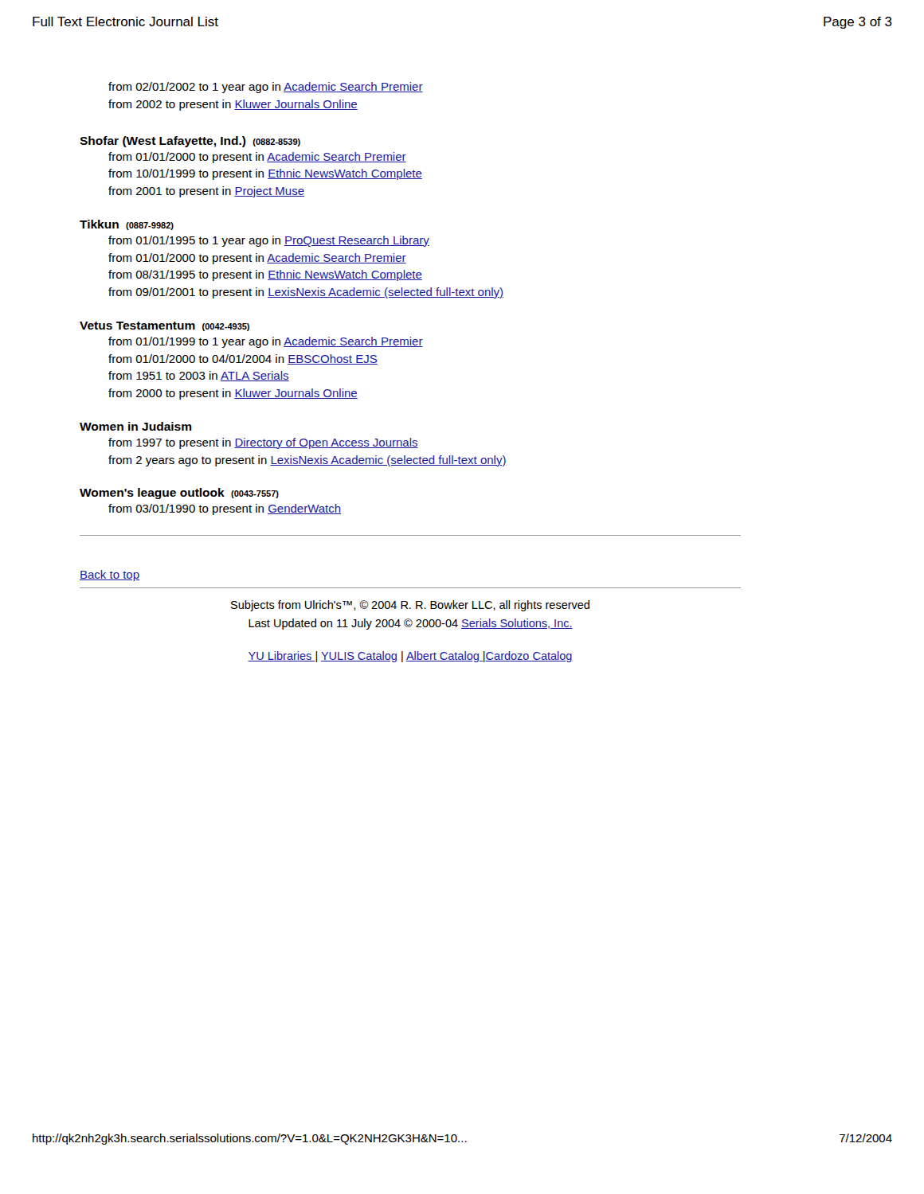Full Text Electronic Journal List
Page 3 of 3
from 02/01/2002 to 1 year ago in Academic Search Premier
from 2002 to present in Kluwer Journals Online
Shofar (West Lafayette, Ind.) (0882-8539)
from 01/01/2000 to present in Academic Search Premier
from 10/01/1999 to present in Ethnic NewsWatch Complete
from 2001 to present in Project Muse
Tikkun (0887-9982)
from 01/01/1995 to 1 year ago in ProQuest Research Library
from 01/01/2000 to present in Academic Search Premier
from 08/31/1995 to present in Ethnic NewsWatch Complete
from 09/01/2001 to present in LexisNexis Academic (selected full-text only)
Vetus Testamentum (0042-4935)
from 01/01/1999 to 1 year ago in Academic Search Premier
from 01/01/2000 to 04/01/2004 in EBSCOhost EJS
from 1951 to 2003 in ATLA Serials
from 2000 to present in Kluwer Journals Online
Women in Judaism
from 1997 to present in Directory of Open Access Journals
from 2 years ago to present in LexisNexis Academic (selected full-text only)
Women's league outlook (0043-7557)
from 03/01/1990 to present in GenderWatch
Back to top
Subjects from Ulrich's™, © 2004 R. R. Bowker LLC, all rights reserved
Last Updated on 11 July 2004 © 2000-04 Serials Solutions, Inc.
YU Libraries | YULIS Catalog | Albert Catalog |Cardozo Catalog
http://qk2nh2gk3h.search.serialssolutions.com/?V=1.0&L=QK2NH2GK3H&N=10...
7/12/2004